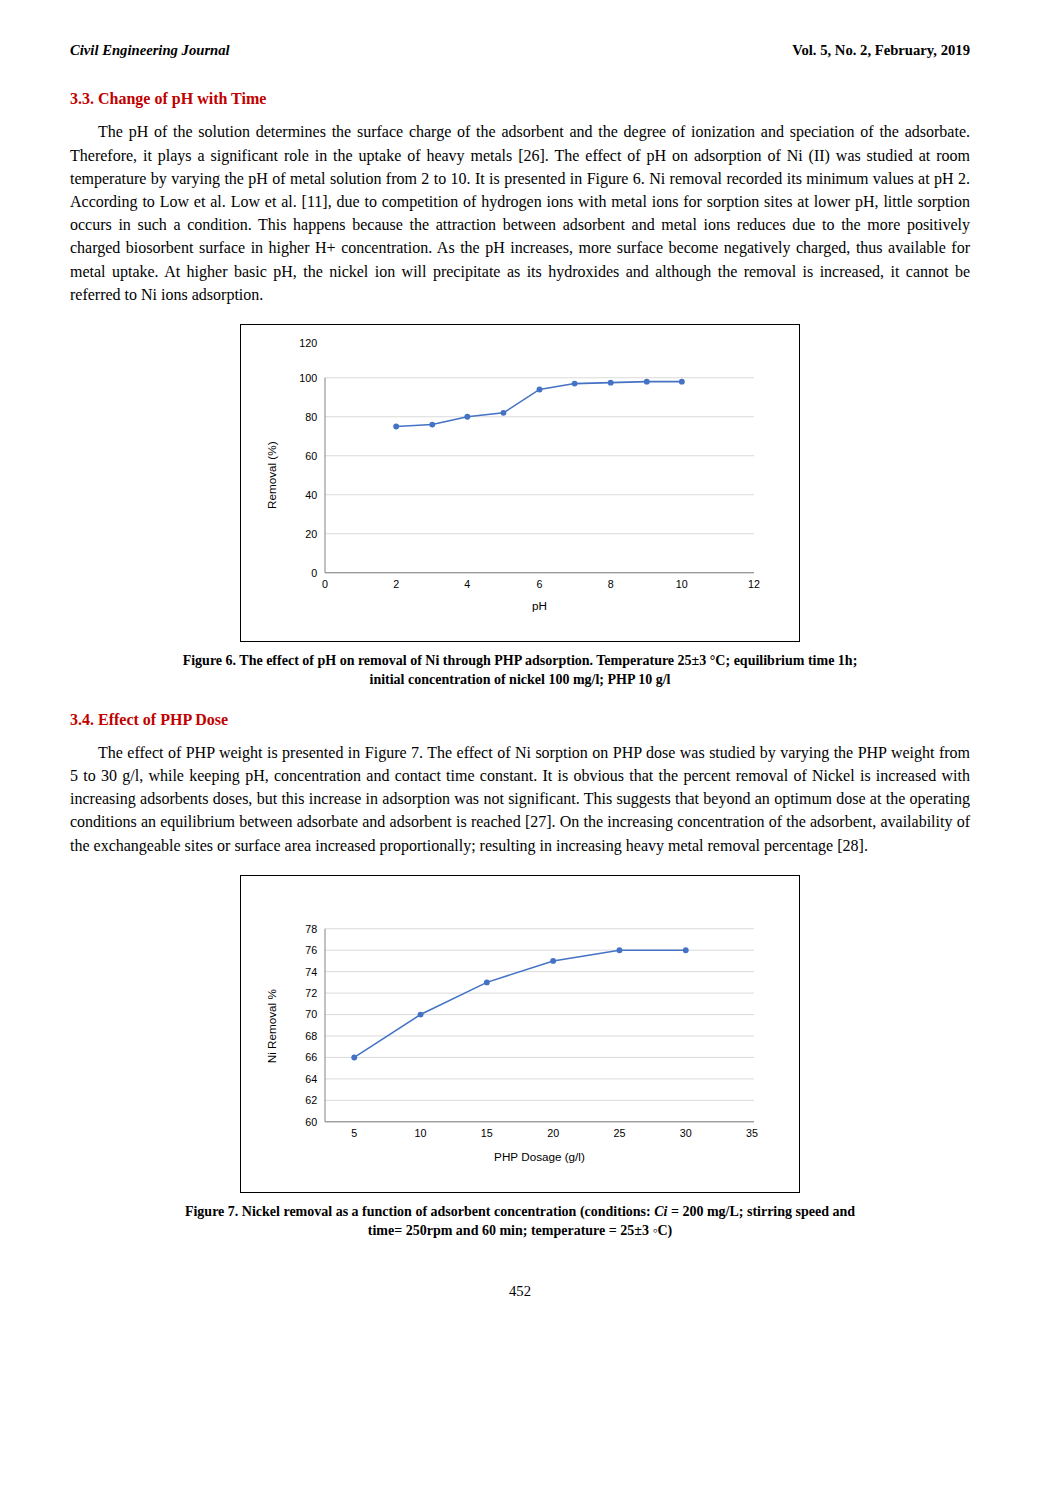Civil Engineering Journal Vol. 5, No. 2, February, 2019
3.3. Change of pH with Time
The pH of the solution determines the surface charge of the adsorbent and the degree of ionization and speciation of the adsorbate. Therefore, it plays a significant role in the uptake of heavy metals [26]. The effect of pH on adsorption of Ni (II) was studied at room temperature by varying the pH of metal solution from 2 to 10. It is presented in Figure 6. Ni removal recorded its minimum values at pH 2. According to Low et al. Low et al. [11], due to competition of hydrogen ions with metal ions for sorption sites at lower pH, little sorption occurs in such a condition. This happens because the attraction between adsorbent and metal ions reduces due to the more positively charged biosorbent surface in higher H+ concentration. As the pH increases, more surface become negatively charged, thus available for metal uptake. At higher basic pH, the nickel ion will precipitate as its hydroxides and although the removal is increased, it cannot be referred to Ni ions adsorption.
0 20 40 60 80 100 120 0 2 4 6 8 10 12 pH Removal (%)
Figure 6. The effect of pH on removal of Ni through PHP adsorption. Temperature 25±3 °C; equilibrium time 1h; initial concentration of nickel 100 mg/l; PHP 10 g/l
3.4. Effect of PHP Dose
The effect of PHP weight is presented in Figure 7. The effect of Ni sorption on PHP dose was studied by varying the PHP weight from 5 to 30 g/l, while keeping pH, concentration and contact time constant. It is obvious that the percent removal of Nickel is increased with increasing adsorbents doses, but this increase in adsorption was not significant. This suggests that beyond an optimum dose at the operating conditions an equilibrium between adsorbate and adsorbent is reached [27]. On the increasing concentration of the adsorbent, availability of the exchangeable sites or surface area increased proportionally; resulting in increasing heavy metal removal percentage [28].
78 76 74 72 70 68 66 64 62 60 5 10 15 20 25 30 35 PHP Dosage (g/l) Ni Removal %
Figure 7. Nickel removal as a function of adsorbent concentration (conditions: Ci = 200 mg/L; stirring speed and time= 250rpm and 60 min; temperature = 25±3 ◦C)
452